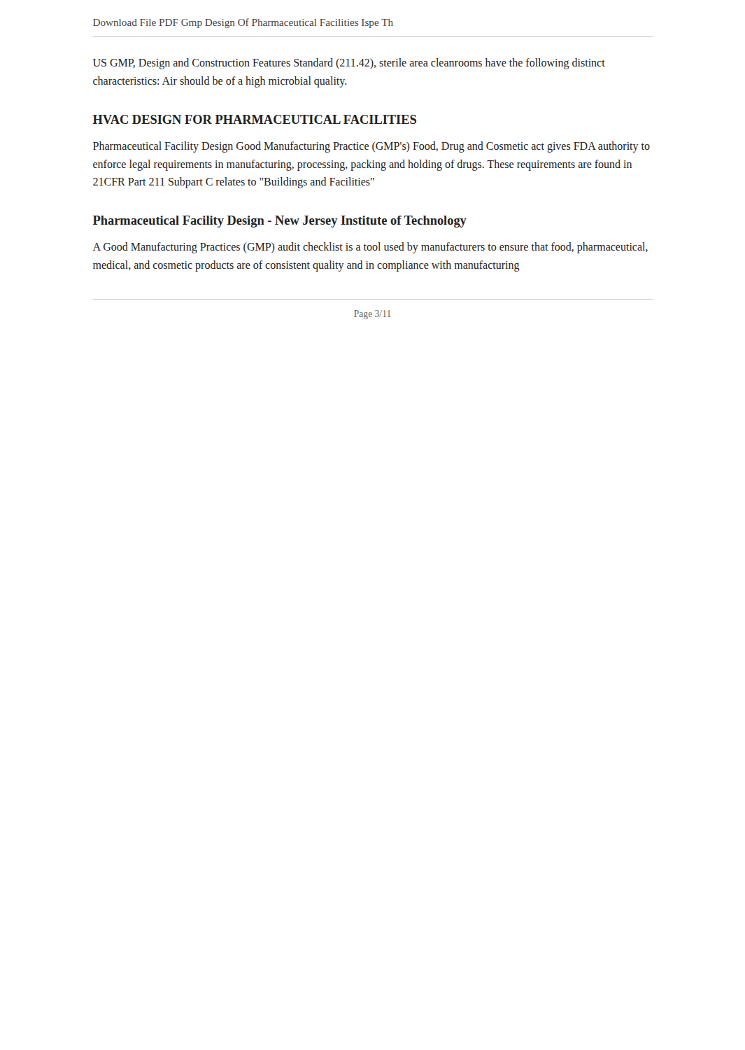Download File PDF Gmp Design Of Pharmaceutical Facilities Ispe Th
US GMP, Design and Construction Features Standard (211.42), sterile area cleanrooms have the following distinct characteristics: Air should be of a high microbial quality.
HVAC DESIGN FOR PHARMACEUTICAL FACILITIES
Pharmaceutical Facility Design Good Manufacturing Practice (GMP's) Food, Drug and Cosmetic act gives FDA authority to enforce legal requirements in manufacturing, processing, packing and holding of drugs. These requirements are found in 21CFR Part 211 Subpart C relates to "Buildings and Facilities"
Pharmaceutical Facility Design - New Jersey Institute of Technology
A Good Manufacturing Practices (GMP) audit checklist is a tool used by manufacturers to ensure that food, pharmaceutical, medical, and cosmetic products are of consistent quality and in compliance with manufacturing
Page 3/11